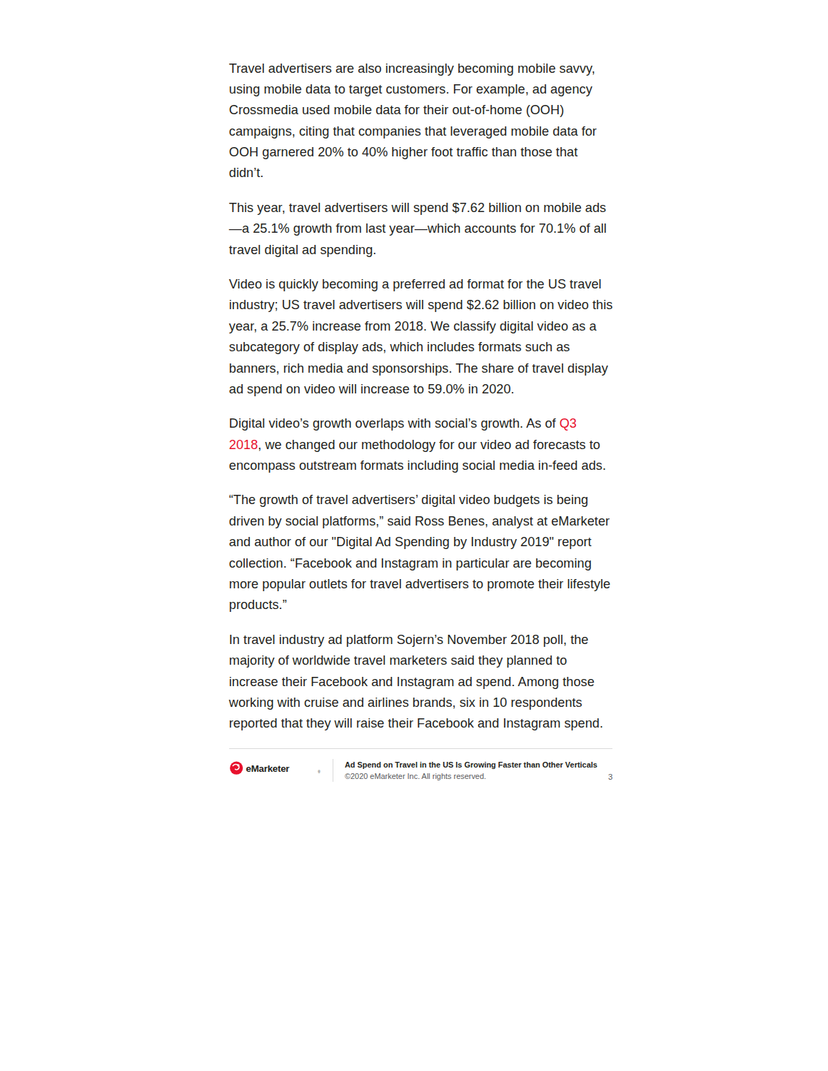Travel advertisers are also increasingly becoming mobile savvy, using mobile data to target customers. For example, ad agency Crossmedia used mobile data for their out-of-home (OOH) campaigns, citing that companies that leveraged mobile data for OOH garnered 20% to 40% higher foot traffic than those that didn’t.
This year, travel advertisers will spend $7.62 billion on mobile ads—a 25.1% growth from last year—which accounts for 70.1% of all travel digital ad spending.
Video is quickly becoming a preferred ad format for the US travel industry; US travel advertisers will spend $2.62 billion on video this year, a 25.7% increase from 2018. We classify digital video as a subcategory of display ads, which includes formats such as banners, rich media and sponsorships. The share of travel display ad spend on video will increase to 59.0% in 2020.
Digital video’s growth overlaps with social’s growth. As of Q3 2018, we changed our methodology for our video ad forecasts to encompass outstream formats including social media in-feed ads.
“The growth of travel advertisers’ digital video budgets is being driven by social platforms,” said Ross Benes, analyst at eMarketer and author of our "Digital Ad Spending by Industry 2019" report collection. “Facebook and Instagram in particular are becoming more popular outlets for travel advertisers to promote their lifestyle products.”
In travel industry ad platform Sojern’s November 2018 poll, the majority of worldwide travel marketers said they planned to increase their Facebook and Instagram ad spend. Among those working with cruise and airlines brands, six in 10 respondents reported that they will raise their Facebook and Instagram spend.
eMarketer ®
Ad Spend on Travel in the US Is Growing Faster than Other Verticals
©2020 eMarketer Inc. All rights reserved.
3